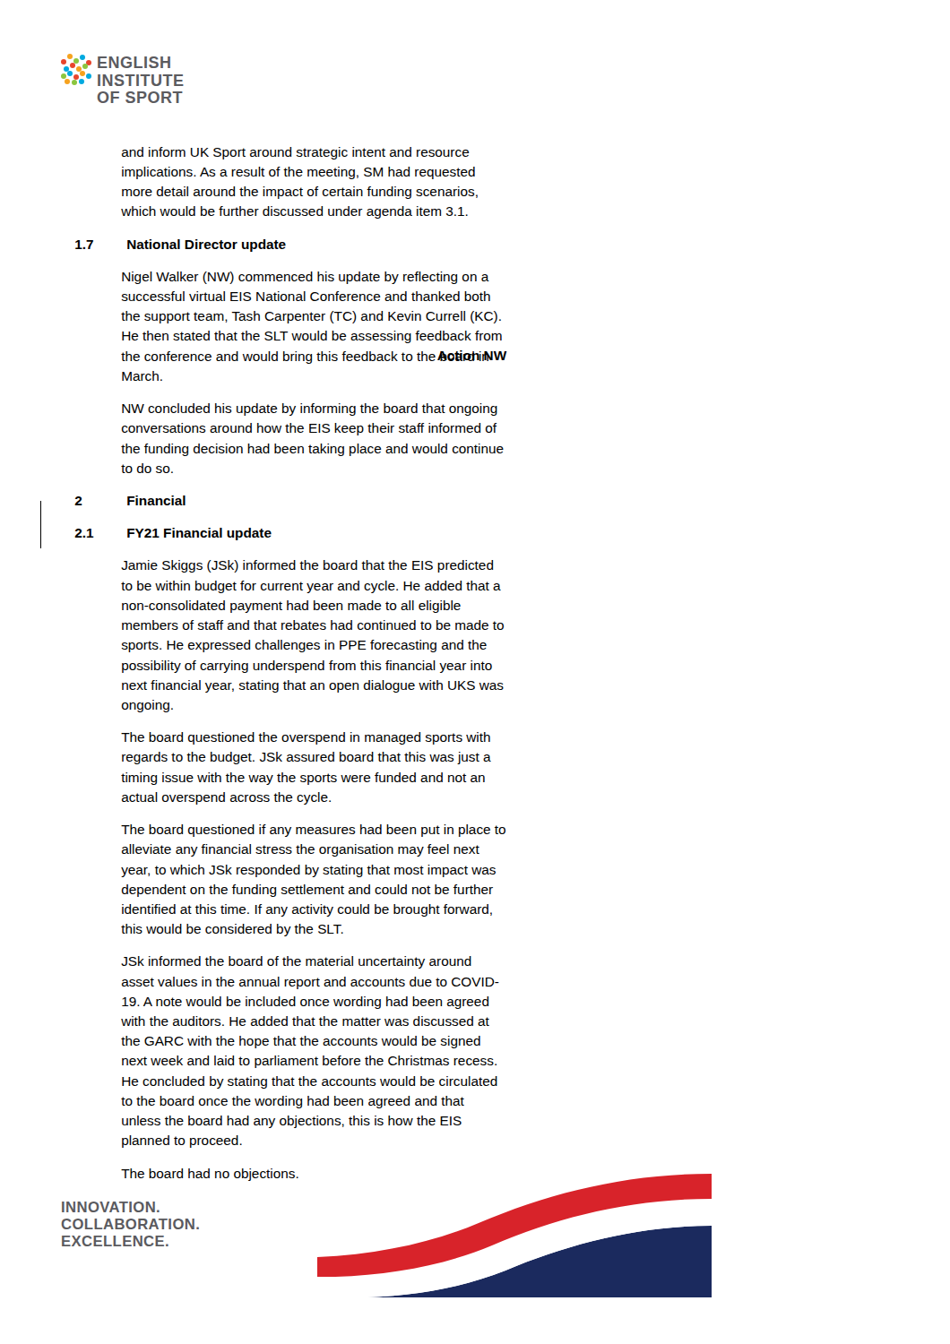ENGLISH
INSTITUTE
OF SPORT
and inform UK Sport around strategic intent and resource implications. As a result of the meeting, SM had requested more detail around the impact of certain funding scenarios, which would be further discussed under agenda item 3.1.
1.7
National Director update
Nigel Walker (NW) commenced his update by reflecting on a successful virtual EIS National Conference and thanked both the support team, Tash Carpenter (TC) and Kevin Currell (KC). He then stated that the SLT would be assessing feedback from the conference and would bring this feedback to the board in March.
Action NW
NW concluded his update by informing the board that ongoing conversations around how the EIS keep their staff informed of the funding decision had been taking place and would continue to do so.
2
Financial
2.1
FY21 Financial update
Jamie Skiggs (JSk) informed the board that the EIS predicted to be within budget for current year and cycle. He added that a non-consolidated payment had been made to all eligible members of staff and that rebates had continued to be made to sports. He expressed challenges in PPE forecasting and the possibility of carrying underspend from this financial year into next financial year, stating that an open dialogue with UKS was ongoing.
The board questioned the overspend in managed sports with regards to the budget. JSk assured board that this was just a timing issue with the way the sports were funded and not an actual overspend across the cycle.
The board questioned if any measures had been put in place to alleviate any financial stress the organisation may feel next year, to which JSk responded by stating that most impact was dependent on the funding settlement and could not be further identified at this time. If any activity could be brought forward, this would be considered by the SLT.
JSk informed the board of the material uncertainty around asset values in the annual report and accounts due to COVID-19. A note would be included once wording had been agreed with the auditors. He added that the matter was discussed at the GARC with the hope that the accounts would be signed next week and laid to parliament before the Christmas recess. He concluded by stating that the accounts would be circulated to the board once the wording had been agreed and that unless the board had any objections, this is how the EIS planned to proceed.
The board had no objections.
INNOVATION.
COLLABORATION.
EXCELLENCE.